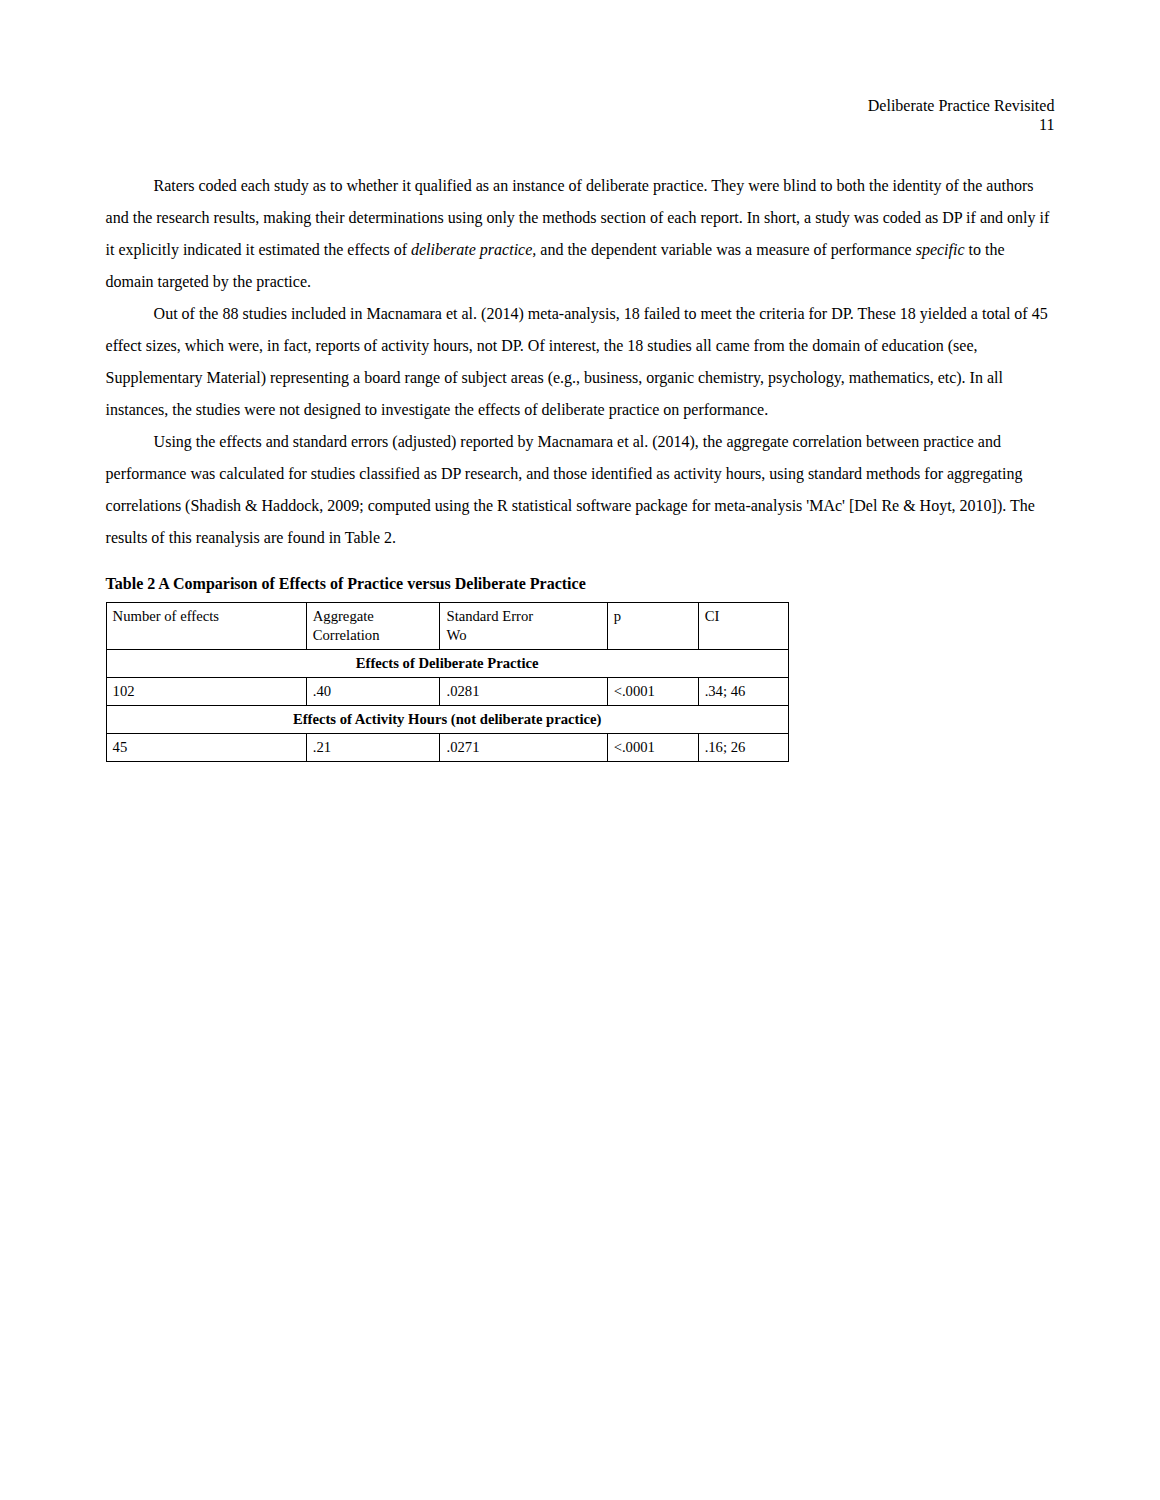Deliberate Practice Revisited
11
Raters coded each study as to whether it qualified as an instance of deliberate practice. They were blind to both the identity of the authors and the research results, making their determinations using only the methods section of each report. In short, a study was coded as DP if and only if it explicitly indicated it estimated the effects of deliberate practice, and the dependent variable was a measure of performance specific to the domain targeted by the practice.
Out of the 88 studies included in Macnamara et al. (2014) meta-analysis, 18 failed to meet the criteria for DP. These 18 yielded a total of 45 effect sizes, which were, in fact, reports of activity hours, not DP. Of interest, the 18 studies all came from the domain of education (see, Supplementary Material) representing a board range of subject areas (e.g., business, organic chemistry, psychology, mathematics, etc). In all instances, the studies were not designed to investigate the effects of deliberate practice on performance.
Using the effects and standard errors (adjusted) reported by Macnamara et al. (2014), the aggregate correlation between practice and performance was calculated for studies classified as DP research, and those identified as activity hours, using standard methods for aggregating correlations (Shadish & Haddock, 2009; computed using the R statistical software package for meta-analysis 'MAc' [Del Re & Hoyt, 2010]). The results of this reanalysis are found in Table 2.
Table 2 A Comparison of Effects of Practice versus Deliberate Practice
| Number of effects | Aggregate Correlation | Standard Error Wo | p | CI |
| Effects of Deliberate Practice |
| 102 | .40 | .0281 | <.0001 | .34; 46 |
| Effects of Activity Hours (not deliberate practice) |
| 45 | .21 | .0271 | <.0001 | .16; 26 |